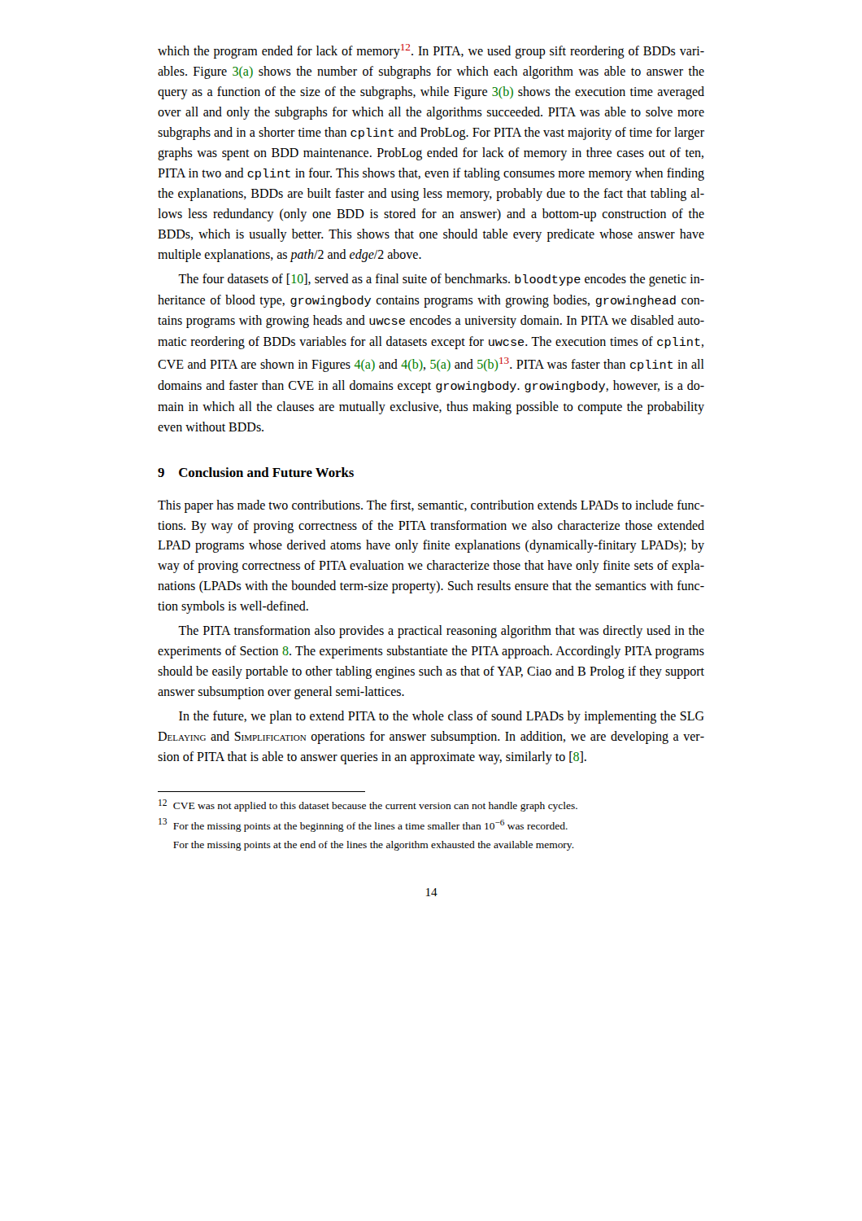which the program ended for lack of memory12. In PITA, we used group sift reordering of BDDs variables. Figure 3(a) shows the number of subgraphs for which each algorithm was able to answer the query as a function of the size of the subgraphs, while Figure 3(b) shows the execution time averaged over all and only the subgraphs for which all the algorithms succeeded. PITA was able to solve more subgraphs and in a shorter time than cplint and ProbLog. For PITA the vast majority of time for larger graphs was spent on BDD maintenance. ProbLog ended for lack of memory in three cases out of ten, PITA in two and cplint in four. This shows that, even if tabling consumes more memory when finding the explanations, BDDs are built faster and using less memory, probably due to the fact that tabling allows less redundancy (only one BDD is stored for an answer) and a bottom-up construction of the BDDs, which is usually better. This shows that one should table every predicate whose answer have multiple explanations, as path/2 and edge/2 above.
The four datasets of [10], served as a final suite of benchmarks. bloodtype encodes the genetic inheritance of blood type, growingbody contains programs with growing bodies, growinghead contains programs with growing heads and uwcse encodes a university domain. In PITA we disabled automatic reordering of BDDs variables for all datasets except for uwcse. The execution times of cplint, CVE and PITA are shown in Figures 4(a) and 4(b), 5(a) and 5(b)13. PITA was faster than cplint in all domains and faster than CVE in all domains except growingbody. growingbody, however, is a domain in which all the clauses are mutually exclusive, thus making possible to compute the probability even without BDDs.
9 Conclusion and Future Works
This paper has made two contributions. The first, semantic, contribution extends LPADs to include functions. By way of proving correctness of the PITA transformation we also characterize those extended LPAD programs whose derived atoms have only finite explanations (dynamically-finitary LPADs); by way of proving correctness of PITA evaluation we characterize those that have only finite sets of explanations (LPADs with the bounded term-size property). Such results ensure that the semantics with function symbols is well-defined.
The PITA transformation also provides a practical reasoning algorithm that was directly used in the experiments of Section 8. The experiments substantiate the PITA approach. Accordingly PITA programs should be easily portable to other tabling engines such as that of YAP, Ciao and B Prolog if they support answer subsumption over general semi-lattices.
In the future, we plan to extend PITA to the whole class of sound LPADs by implementing the SLG Delaying and Simplification operations for answer subsumption. In addition, we are developing a version of PITA that is able to answer queries in an approximate way, similarly to [8].
12 CVE was not applied to this dataset because the current version can not handle graph cycles.
13 For the missing points at the beginning of the lines a time smaller than 10−6 was recorded.
For the missing points at the end of the lines the algorithm exhausted the available memory.
14